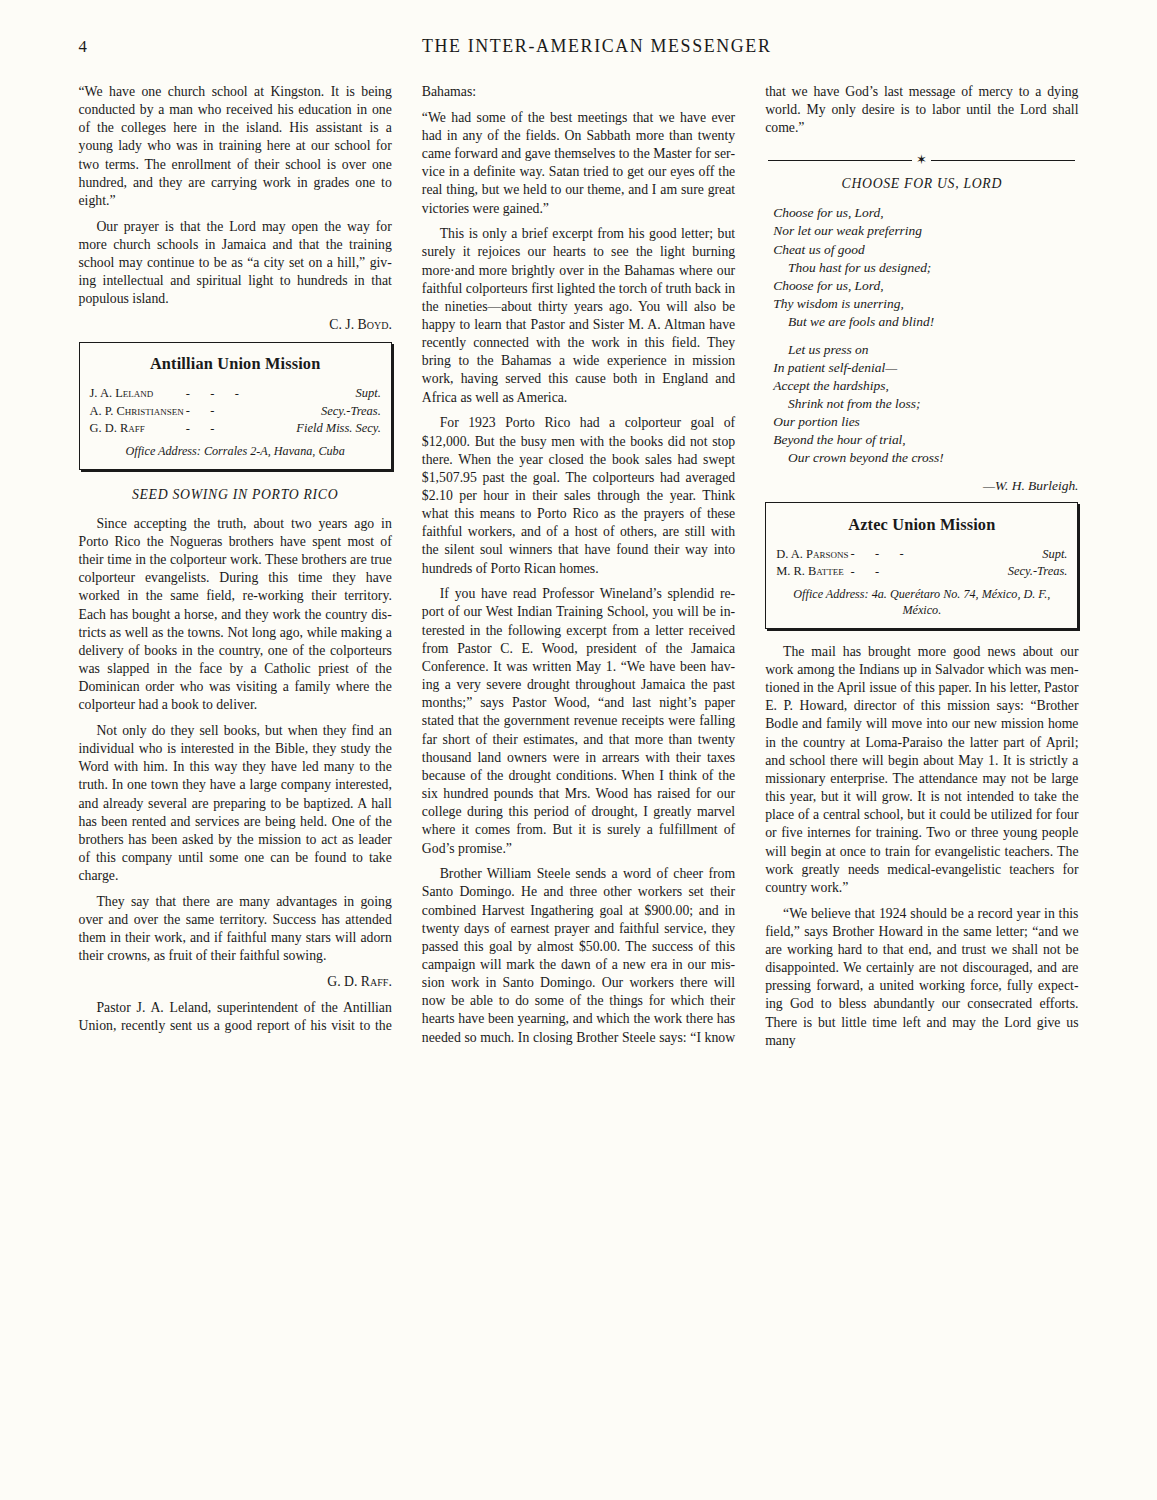4
The Inter-American Messenger
“We have one church school at Kingston. It is being conducted by a man who received his education in one of the colleges here in the island. His assistant is a young lady who was in training here at our school for two terms. The enrollment of their school is over one hundred, and they are carrying work in grades one to eight.”
Our prayer is that the Lord may open the way for more church schools in Jamaica and that the training school may continue to be as “a city set on a hill,” giving intellectual and spiritual light to hundreds in that populous island.
C. J. Boyd.
Antillian Union Mission
| J. A. L eland | - - - | Supt. |
| A. P. C hristiansen | - - | Secy.-Treas. |
| G. D. R aff | - - | Field Miss. Secy. |
Office Address: Corrales 2-A, Havana, Cuba
Seed Sowing in Porto Rico
Since accepting the truth, about two years ago in Porto Rico the Nogueras brothers have spent most of their time in the colporteur work. These brothers are true colporteur evangelists. During this time they have worked in the same field, re-working their territory. Each has bought a horse, and they work the country districts as well as the towns. Not long ago, while making a delivery of books in the country, one of the colporteurs was slapped in the face by a Catholic priest of the Dominican order who was visiting a family where the colporteur had a book to deliver.
Not only do they sell books, but when they find an individual who is interested in the Bible, they study the Word with him. In this way they have led many to the truth. In one town they have a large company interested, and already several are preparing to be baptized. A hall has been rented and services are being held. One of the brothers has been asked by the mission to act as leader of this company until some one can be found to take charge.
They say that there are many advantages in going over and over the same territory. Success has attended them in their work, and if faithful many stars will adorn their crowns, as fruit of their faithful sowing.
G. D. Raff.
Pastor J. A. Leland, superintendent of the Antillian Union, recently sent us a good report of his visit to the Bahamas:
“We had some of the best meetings that we have ever had in any of the fields. On Sabbath more than twenty came forward and gave themselves to the Master for service in a definite way. Satan tried to get our eyes off the real thing, but we held to our theme, and I am sure great victories were gained.”
This is only a brief excerpt from his good letter; but surely it rejoices our hearts to see the light burning more·and more brightly over in the Bahamas where our faithful colporteurs first lighted the torch of truth back in the nineties—about thirty years ago. You will also be happy to learn that Pastor and Sister M. A. Altman have recently connected with the work in this field. They bring to the Bahamas a wide experience in mission work, having served this cause both in England and Africa as well as America.
For 1923 Porto Rico had a colporteur goal of $12,000. But the busy men with the books did not stop there. When the year closed the book sales had swept $1,507.95 past the goal. The colporteurs had averaged $2.10 per hour in their sales through the year. Think what this means to Porto Rico as the prayers of these faithful workers, and of a host of others, are still with the silent soul winners that have found their way into hundreds of Porto Rican homes.
If you have read Professor Wineland’s splendid report of our West Indian Training School, you will be interested in the following excerpt from a letter received from Pastor C. E. Wood, president of the Jamaica Conference. It was written May 1. “We have been having a very severe drought throughout Jamaica the past months;” says Pastor Wood, “and last night’s paper stated that the government revenue receipts were falling far short of their estimates, and that more than twenty thousand land owners were in arrears with their taxes because of the drought conditions. When I think of the six hundred pounds that Mrs. Wood has raised for our college during this period of drought, I greatly marvel where it comes from. But it is surely a fulfillment of God’s promise.”
Brother William Steele sends a word of cheer from Santo Domingo. He and three other workers set their combined Harvest Ingathering goal at $900.00; and in twenty days of earnest prayer and faithful service, they passed this goal by almost $50.00. The success of this campaign will mark the dawn of a new era in our mission work in Santo Domingo. Our workers there will now be able to do some of the things for which their hearts have been yearning, and which the work there has needed so much. In closing Brother Steele says: “I know that we have God’s last message of mercy to a dying world. My only desire is to labor until the Lord shall come.”
✶
Choose for Us, Lord
Choose for us, Lord,
Nor let our weak preferring
Cheat us of good
Thou hast for us designed; Choose for us, Lord,
Thy wisdom is unerring,
But we are fools and blind!
Let us press on In patient self-denial—
Accept the hardships,
Shrink not from the loss; Our portion lies
Beyond the hour of trial,
Our crown beyond the cross!
—W. H. Burleigh.
Aztec Union Mission
| D. A. P arsons | - - - | Supt. |
| M. R. B attee | - - | Secy.-Treas. |
Office Address: 4a. Querétaro No. 74, México, D. F., México.
The mail has brought more good news about our work among the Indians up in Salvador which was mentioned in the April issue of this paper. In his letter, Pastor E. P. Howard, director of this mission says: “Brother Bodle and family will move into our new mission home in the country at Loma-Paraiso the latter part of April; and school there will begin about May 1. It is strictly a missionary enterprise. The attendance may not be large this year, but it will grow. It is not intended to take the place of a central school, but it could be utilized for four or five internes for training. Two or three young people will begin at once to train for evangelistic teachers. The work greatly needs medical-evangelistic teachers for country work.”
“We believe that 1924 should be a record year in this field,” says Brother Howard in the same letter; “and we are working hard to that end, and trust we shall not be disappointed. We certainly are not discouraged, and are pressing forward, a united working force, fully expecting God to bless abundantly our consecrated efforts. There is but little time left and may the Lord give us many